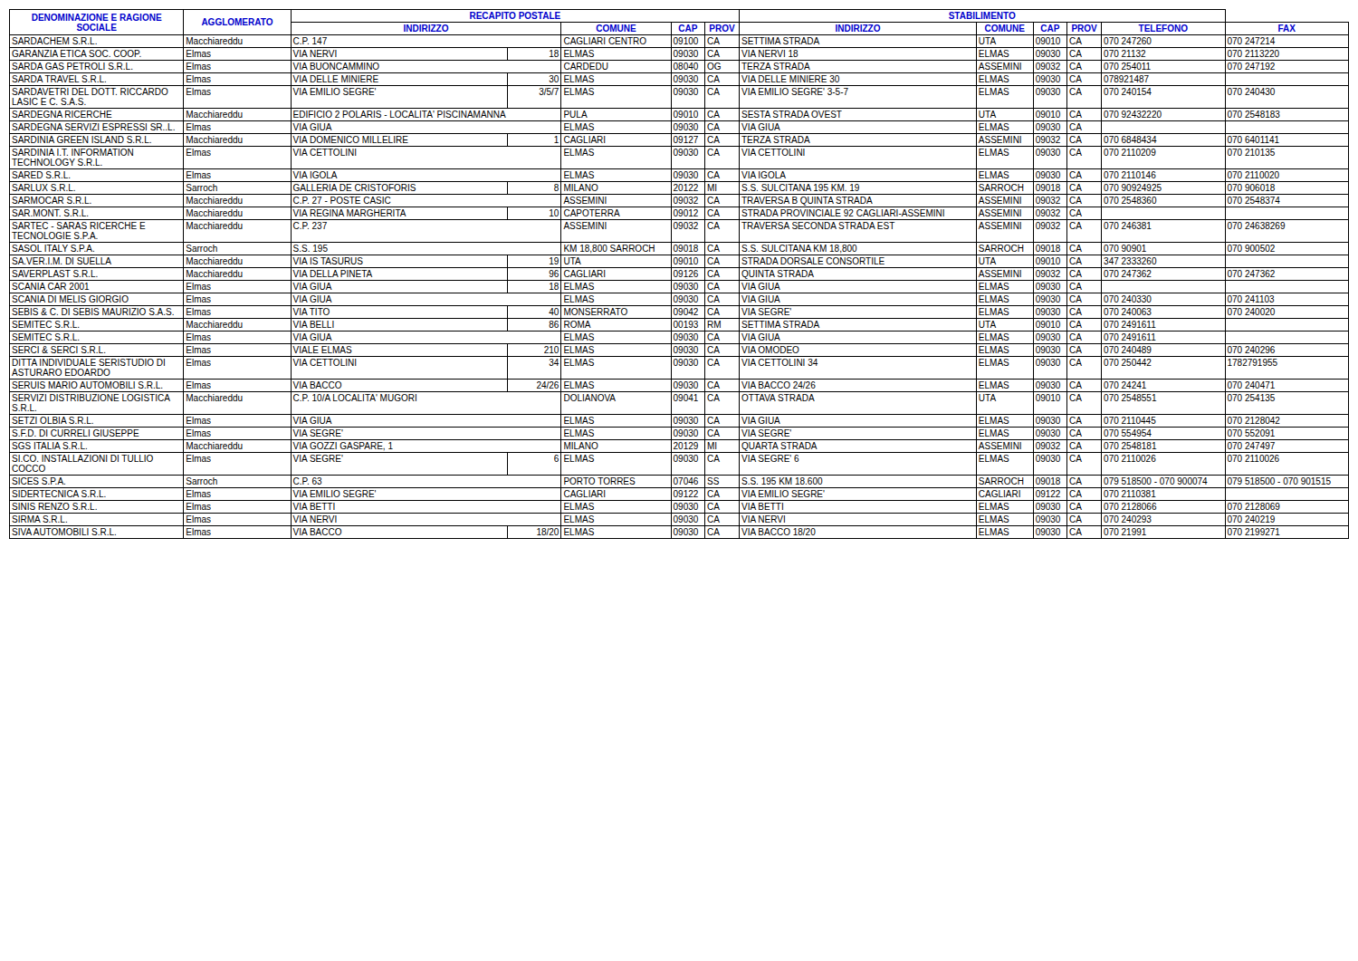| DENOMINAZIONE E RAGIONE SOCIALE | AGGLOMERATO | RECAPITO POSTALE | STABILIMENTO |
| --- | --- | --- | --- |
| INDIRIZZO | COMUNE | CAP | PROV | INDIRIZZO | COMUNE | CAP | PROV | TELEFONO | FAX |
| SARDACHEM S.R.L. | Macchiareddu | C.P. 147 | CAGLIARI CENTRO | 09100 | CA | SETTIMA STRADA | UTA | 09010 | CA | 070 247260 | 070 247214 |
| GARANZIA ETICA SOC. COOP. | Elmas | VIA NERVI | 18 | ELMAS | 09030 | CA | VIA NERVI 18 | ELMAS | 09030 | CA | 070 21132 | 070 2113220 |
| SARDA GAS PETROLI S.R.L. | Elmas | VIA BUONCAMMINO | CARDEDU | 08040 | OG | TERZA STRADA | ASSEMINI | 09032 | CA | 070 254011 | 070 247192 |
| SARDA TRAVEL S.R.L. | Elmas | VIA DELLE MINIERE | 30 | ELMAS | 09030 | CA | VIA DELLE MINIERE 30 | ELMAS | 09030 | CA | 078921487 | |
| SARDAVETRI DEL DOTT. RICCARDO LASIC E C. S.A.S. | Elmas | VIA EMILIO SEGRE' | 3/5/7 | ELMAS | 09030 | CA | VIA EMILIO SEGRE' 3-5-7 | ELMAS | 09030 | CA | 070 240154 | 070 240430 |
| SARDEGNA RICERCHE | Macchiareddu | EDIFICIO 2 POLARIS - LOCALITA' PISCINAMANNA | PULA | 09010 | CA | SESTA STRADA OVEST | UTA | 09010 | CA | 070 92432220 | 070 2548183 |
| SARDEGNA SERVIZI ESPRESSI SR..L. | Elmas | VIA GIUA | ELMAS | 09030 | CA | VIA GIUA | ELMAS | 09030 | CA | | |
| SARDINIA GREEN ISLAND S.R.L. | Macchiareddu | VIA DOMENICO MILLELIRE | 1 | CAGLIARI | 09127 | CA | TERZA STRADA | ASSEMINI | 09032 | CA | 070 6848434 | 070 6401141 |
| SARDINIA I.T. INFORMATION TECHNOLOGY S.R.L. | Elmas | VIA CETTOLINI | ELMAS | 09030 | CA | VIA CETTOLINI | ELMAS | 09030 | CA | 070 2110209 | 070 210135 |
| SARED S.R.L. | Elmas | VIA IGOLA | ELMAS | 09030 | CA | VIA IGOLA | ELMAS | 09030 | CA | 070 2110146 | 070 2110020 |
| SARLUX S.R.L. | Sarroch | GALLERIA DE CRISTOFORIS | 8 | MILANO | 20122 | MI | S.S. SULCITANA 195 KM. 19 | SARROCH | 09018 | CA | 070 90924925 | 070 906018 |
| SARMOCAR S.R.L. | Macchiareddu | C.P. 27 - POSTE CASIC | ASSEMINI | 09032 | CA | TRAVERSA B QUINTA STRADA | ASSEMINI | 09032 | CA | 070 2548360 | 070 2548374 |
| SAR.MONT. S.R.L. | Macchiareddu | VIA REGINA MARGHERITA | 10 | CAPOTERRA | 09012 | CA | STRADA PROVINCIALE 92 CAGLIARI-ASSEMINI | ASSEMINI | 09032 | CA | | |
| SARTEC - SARAS RICERCHE E TECNOLOGIE S.P.A. | Macchiareddu | C.P. 237 | ASSEMINI | 09032 | CA | TRAVERSA SECONDA STRADA EST | ASSEMINI | 09032 | CA | 070 246381 | 070 24638269 |
| SASOL ITALY S.P.A. | Sarroch | S.S. 195 | KM 18,800 SARROCH | 09018 | CA | S.S. SULCITANA KM 18,800 | SARROCH | 09018 | CA | 070 90901 | 070 900502 |
| SA.VER.I.M. DI SUELLA | Macchiareddu | VIA IS TASURUS | 19 | UTA | 09010 | CA | STRADA DORSALE CONSORTILE | UTA | 09010 | CA | 347 2333260 | |
| SAVERPLAST S.R.L. | Macchiareddu | VIA DELLA PINETA | 96 | CAGLIARI | 09126 | CA | QUINTA STRADA | ASSEMINI | 09032 | CA | 070 247362 | 070 247362 |
| SCANIA CAR 2001 | Elmas | VIA GIUA | 18 | ELMAS | 09030 | CA | VIA GIUA | ELMAS | 09030 | CA | | |
| SCANIA DI MELIS GIORGIO | Elmas | VIA GIUA | ELMAS | 09030 | CA | VIA GIUA | ELMAS | 09030 | CA | 070 240330 | 070 241103 |
| SEBIS & C. DI SEBIS MAURIZIO S.A.S. | Elmas | VIA TITO | 40 | MONSERRATO | 09042 | CA | VIA SEGRE' | ELMAS | 09030 | CA | 070 240063 | 070 240020 |
| SEMITEC S.R.L. | Macchiareddu | VIA BELLI | 86 | ROMA | 00193 | RM | SETTIMA STRADA | UTA | 09010 | CA | 070 2491611 | |
| SEMITEC S.R.L. | Elmas | VIA GIUA | ELMAS | 09030 | CA | VIA GIUA | ELMAS | 09030 | CA | 070 2491611 | |
| SERCI & SERCI S.R.L. | Elmas | VIALE ELMAS | 210 | ELMAS | 09030 | CA | VIA OMODEO | ELMAS | 09030 | CA | 070 240489 | 070 240296 |
| DITTA INDIVIDUALE SERISTUDIO DI ASTURARO EDOARDO | Elmas | VIA CETTOLINI | 34 | ELMAS | 09030 | CA | VIA CETTOLINI 34 | ELMAS | 09030 | CA | 070 250442 | 1782791955 |
| SERUIS MARIO AUTOMOBILI S.R.L. | Elmas | VIA BACCO | 24/26 | ELMAS | 09030 | CA | VIA BACCO 24/26 | ELMAS | 09030 | CA | 070 24241 | 070 240471 |
| SERVIZI DISTRIBUZIONE LOGISTICA S.R.L. | Macchiareddu | C.P. 10/A LOCALITA' MUGORI | DOLIANOVA | 09041 | CA | OTTAVA STRADA | UTA | 09010 | CA | 070 2548551 | 070 254135 |
| SETZI OLBIA S.R.L. | Elmas | VIA GIUA | ELMAS | 09030 | CA | VIA GIUA | ELMAS | 09030 | CA | 070 2110445 | 070 2128042 |
| S.F.D. DI CURRELI GIUSEPPE | Elmas | VIA SEGRE' | ELMAS | 09030 | CA | VIA SEGRE' | ELMAS | 09030 | CA | 070 554954 | 070 552091 |
| SGS ITALIA S.R.L. | Macchiareddu | VIA GOZZI GASPARE, 1 | MILANO | 20129 | MI | QUARTA STRADA | ASSEMINI | 09032 | CA | 070 2548181 | 070 247497 |
| SI.CO. INSTALLAZIONI DI TULLIO COCCO | Elmas | VIA SEGRE' | 6 | ELMAS | 09030 | CA | VIA SEGRE' 6 | ELMAS | 09030 | CA | 070 2110026 | 070 2110026 |
| SICES S.P.A. | Sarroch | C.P. 63 | PORTO TORRES | 07046 | SS | S.S. 195 KM 18.600 | SARROCH | 09018 | CA | 079 518500 - 070 900074 | 079 518500 - 070 901515 |
| SIDERTECNICA S.R.L. | Elmas | VIA EMILIO SEGRE' | CAGLIARI | 09122 | CA | VIA EMILIO SEGRE' | CAGLIARI | 09122 | CA | 070 2110381 | |
| SINIS RENZO S.R.L. | Elmas | VIA BETTI | ELMAS | 09030 | CA | VIA BETTI | ELMAS | 09030 | CA | 070 2128066 | 070 2128069 |
| SIRMA S.R.L. | Elmas | VIA NERVI | ELMAS | 09030 | CA | VIA NERVI | ELMAS | 09030 | CA | 070 240293 | 070 240219 |
| SIVA AUTOMOBILI S.R.L. | Elmas | VIA BACCO | 18/20 | ELMAS | 09030 | CA | VIA BACCO 18/20 | ELMAS | 09030 | CA | 070 21991 | 070 2199271 |